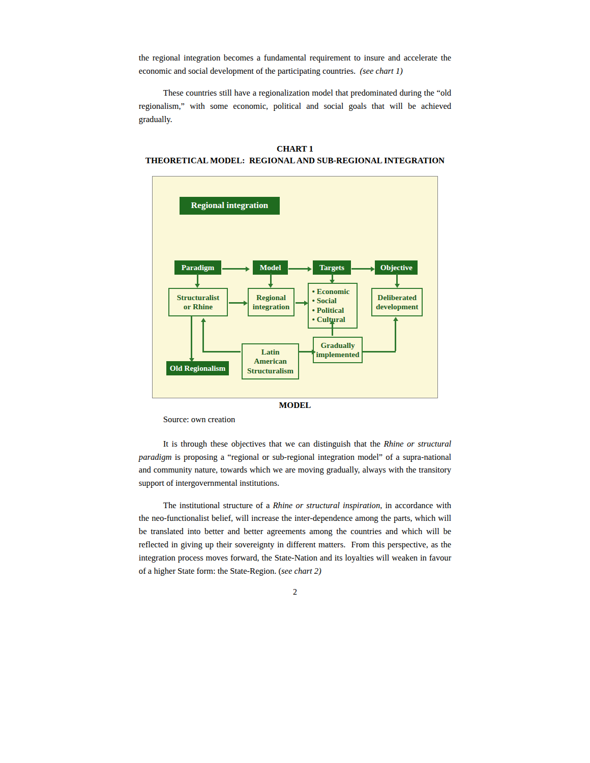the regional integration becomes a fundamental requirement to insure and accelerate the economic and social development of the participating countries. (see chart 1)
These countries still have a regionalization model that predominated during the “old regionalism,” with some economic, political and social goals that will be achieved gradually.
CHART 1 THEORETICAL MODEL: REGIONAL AND SUB-REGIONAL INTEGRATION
Regional integration
Paradigm
Model
Targets
Objective
Structuralist
or Rhine
Regional
integration
• Economic
• Social
• Political
• Cultural
Deliberated
development
Gradually
implemented
Latin American
Structuralism
Old Regionalism
MODEL
Source: own creation
It is through these objectives that we can distinguish that the Rhine or structural paradigm is proposing a “regional or sub-regional integration model” of a supra-national and community nature, towards which we are moving gradually, always with the transitory support of intergovernmental institutions.
The institutional structure of a Rhine or structural inspiration, in accordance with the neo-functionalist belief, will increase the inter-dependence among the parts, which will be translated into better and better agreements among the countries and which will be reflected in giving up their sovereignty in different matters. From this perspective, as the integration process moves forward, the State-Nation and its loyalties will weaken in favour of a higher State form: the State-Region. (see chart 2)
2